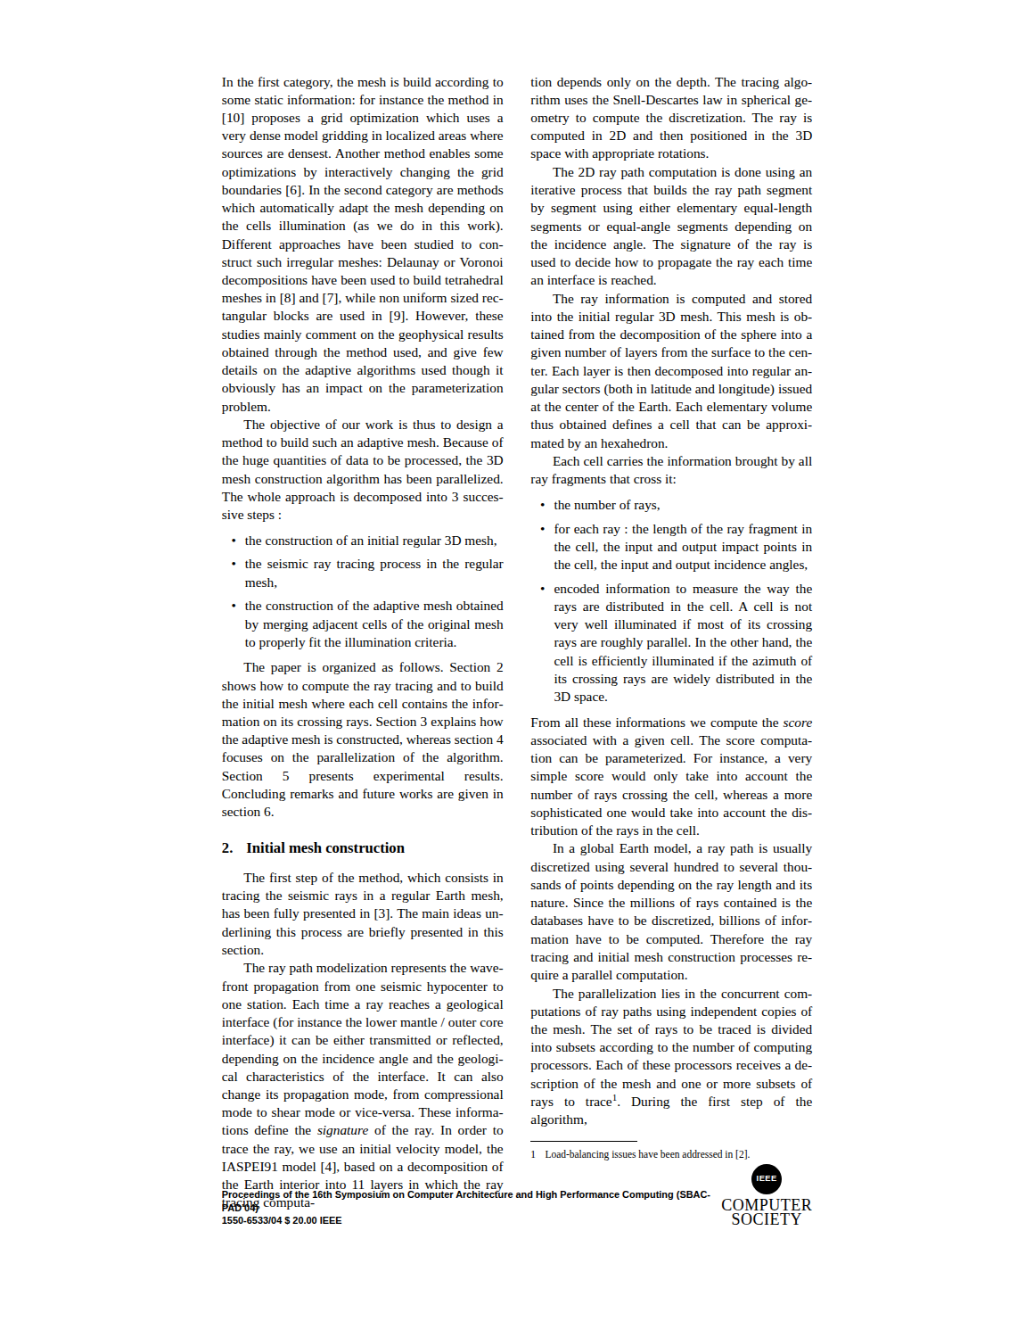In the first category, the mesh is build according to some static information: for instance the method in [10] proposes a grid optimization which uses a very dense model gridding in localized areas where sources are densest. Another method enables some optimizations by interactively changing the grid boundaries [6]. In the second category are methods which automatically adapt the mesh depending on the cells illumination (as we do in this work). Different approaches have been studied to construct such irregular meshes: Delaunay or Voronoi decompositions have been used to build tetrahedral meshes in [8] and [7], while non uniform sized rectangular blocks are used in [9]. However, these studies mainly comment on the geophysical results obtained through the method used, and give few details on the adaptive algorithms used though it obviously has an impact on the parameterization problem.
The objective of our work is thus to design a method to build such an adaptive mesh. Because of the huge quantities of data to be processed, the 3D mesh construction algorithm has been parallelized. The whole approach is decomposed into 3 successive steps :
the construction of an initial regular 3D mesh,
the seismic ray tracing process in the regular mesh,
the construction of the adaptive mesh obtained by merging adjacent cells of the original mesh to properly fit the illumination criteria.
The paper is organized as follows. Section 2 shows how to compute the ray tracing and to build the initial mesh where each cell contains the information on its crossing rays. Section 3 explains how the adaptive mesh is constructed, whereas section 4 focuses on the parallelization of the algorithm. Section 5 presents experimental results. Concluding remarks and future works are given in section 6.
2. Initial mesh construction
The first step of the method, which consists in tracing the seismic rays in a regular Earth mesh, has been fully presented in [3]. The main ideas underlining this process are briefly presented in this section.
The ray path modelization represents the wavefront propagation from one seismic hypocenter to one station. Each time a ray reaches a geological interface (for instance the lower mantle / outer core interface) it can be either transmitted or reflected, depending on the incidence angle and the geological characteristics of the interface. It can also change its propagation mode, from compressional mode to shear mode or vice-versa. These informations define the signature of the ray. In order to trace the ray, we use an initial velocity model, the IASPEI91 model [4], based on a decomposition of the Earth interior into 11 layers in which the ray tracing computa-
tion depends only on the depth. The tracing algorithm uses the Snell-Descartes law in spherical geometry to compute the discretization. The ray is computed in 2D and then positioned in the 3D space with appropriate rotations.
The 2D ray path computation is done using an iterative process that builds the ray path segment by segment using either elementary equal-length segments or equal-angle segments depending on the incidence angle. The signature of the ray is used to decide how to propagate the ray each time an interface is reached.
The ray information is computed and stored into the initial regular 3D mesh. This mesh is obtained from the decomposition of the sphere into a given number of layers from the surface to the center. Each layer is then decomposed into regular angular sectors (both in latitude and longitude) issued at the center of the Earth. Each elementary volume thus obtained defines a cell that can be approximated by an hexahedron.
Each cell carries the information brought by all ray fragments that cross it:
the number of rays,
for each ray : the length of the ray fragment in the cell, the input and output impact points in the cell, the input and output incidence angles,
encoded information to measure the way the rays are distributed in the cell. A cell is not very well illuminated if most of its crossing rays are roughly parallel. In the other hand, the cell is efficiently illuminated if the azimuth of its crossing rays are widely distributed in the 3D space.
From all these informations we compute the score associated with a given cell. The score computation can be parameterized. For instance, a very simple score would only take into account the number of rays crossing the cell, whereas a more sophisticated one would take into account the distribution of the rays in the cell.
In a global Earth model, a ray path is usually discretized using several hundred to several thousands of points depending on the ray length and its nature. Since the millions of rays contained is the databases have to be discretized, billions of information have to be computed. Therefore the ray tracing and initial mesh construction processes require a parallel computation.
The parallelization lies in the concurrent computations of ray paths using independent copies of the mesh. The set of rays to be traced is divided into subsets according to the number of computing processors. Each of these processors receives a description of the mesh and one or more subsets of rays to trace1. During the first step of the algorithm,
1 Load-balancing issues have been addressed in [2].
Proceedings of the 16th Symposium on Computer Architecture and High Performance Computing (SBAC-PAD’04)
1550-6533/04 $ 20.00 IEEE
IEEE
COMPUTER SOCIETY